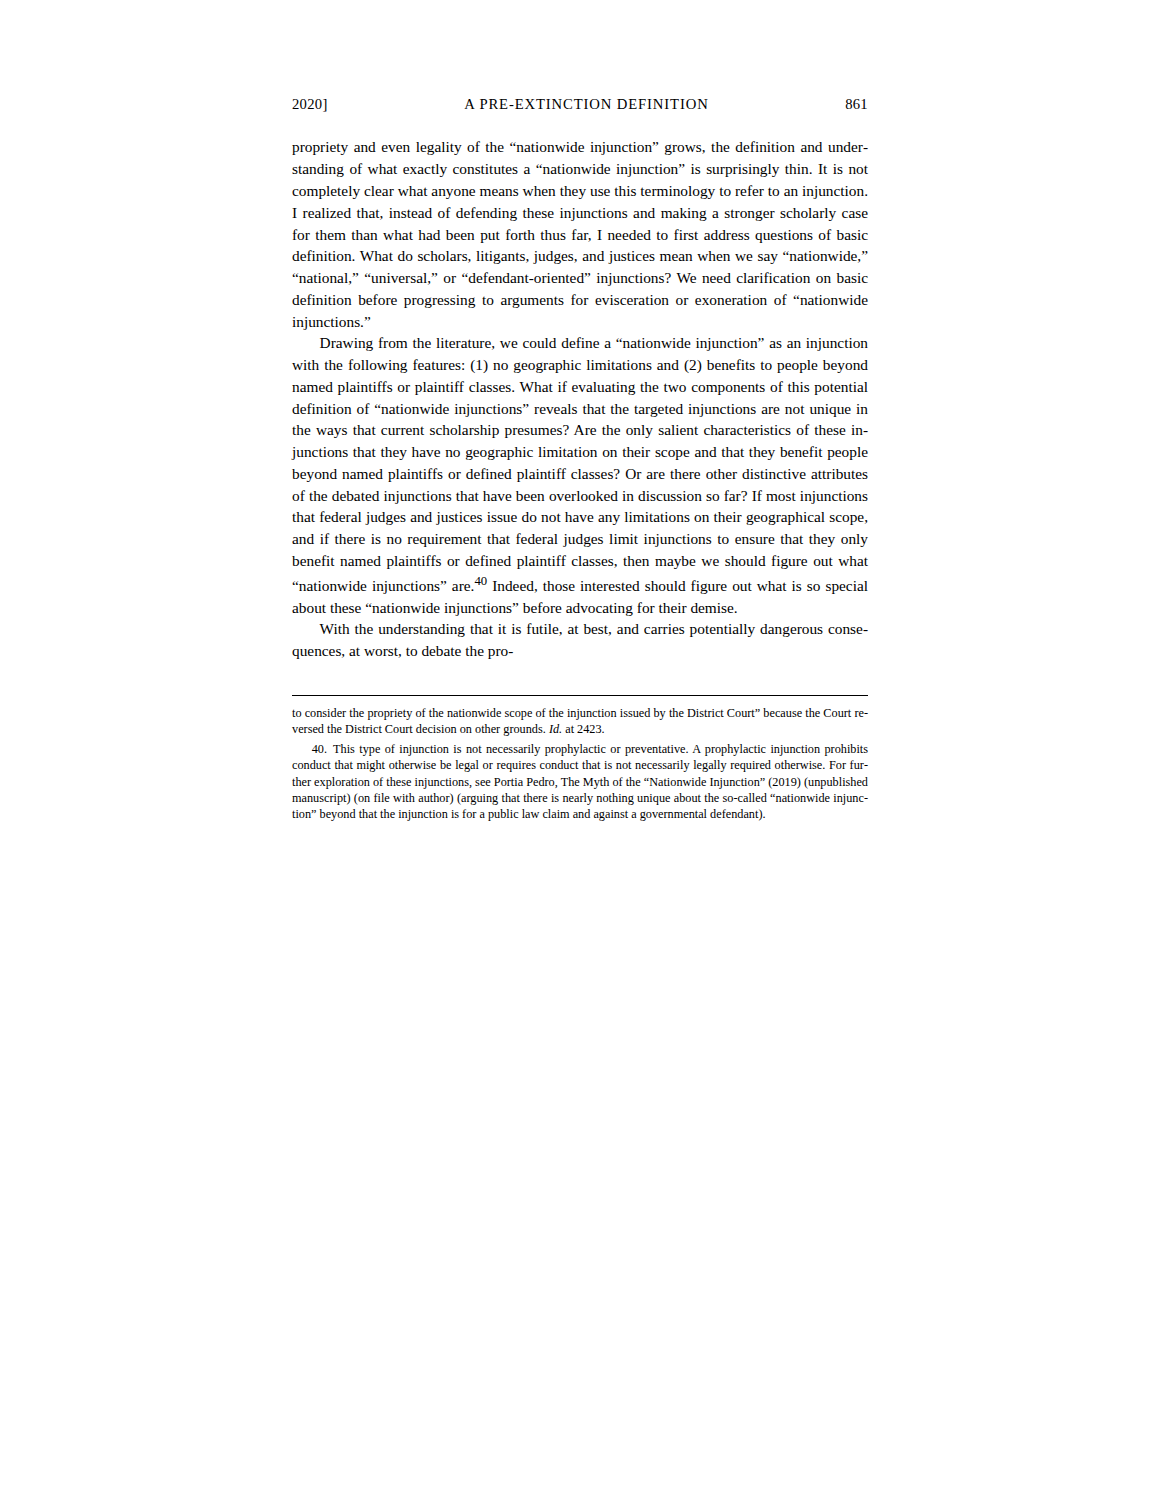2020] A Pre-Extinction Definition 861
propriety and even legality of the “nationwide injunction” grows, the definition and understanding of what exactly constitutes a “nationwide injunction” is surprisingly thin. It is not completely clear what anyone means when they use this terminology to refer to an injunction. I realized that, instead of defending these injunctions and making a stronger scholarly case for them than what had been put forth thus far, I needed to first address questions of basic definition. What do scholars, litigants, judges, and justices mean when we say “nationwide,” “national,” “universal,” or “defendant-oriented” injunctions? We need clarification on basic definition before progressing to arguments for evisceration or exoneration of “nationwide injunctions.”
Drawing from the literature, we could define a “nationwide injunction” as an injunction with the following features: (1) no geographic limitations and (2) benefits to people beyond named plaintiffs or plaintiff classes. What if evaluating the two components of this potential definition of “nationwide injunctions” reveals that the targeted injunctions are not unique in the ways that current scholarship presumes? Are the only salient characteristics of these injunctions that they have no geographic limitation on their scope and that they benefit people beyond named plaintiffs or defined plaintiff classes? Or are there other distinctive attributes of the debated injunctions that have been overlooked in discussion so far? If most injunctions that federal judges and justices issue do not have any limitations on their geographical scope, and if there is no requirement that federal judges limit injunctions to ensure that they only benefit named plaintiffs or defined plaintiff classes, then maybe we should figure out what “nationwide injunctions” are.40 Indeed, those interested should figure out what is so special about these “nationwide injunctions” before advocating for their demise.
With the understanding that it is futile, at best, and carries potentially dangerous consequences, at worst, to debate the pro-
to consider the propriety of the nationwide scope of the injunction issued by the District Court” because the Court reversed the District Court decision on other grounds. Id. at 2423.
40. This type of injunction is not necessarily prophylactic or preventative. A prophylactic injunction prohibits conduct that might otherwise be legal or requires conduct that is not necessarily legally required otherwise. For further exploration of these injunctions, see Portia Pedro, The Myth of the “Nationwide Injunction” (2019) (unpublished manuscript) (on file with author) (arguing that there is nearly nothing unique about the so-called “nationwide injunction” beyond that the injunction is for a public law claim and against a governmental defendant).